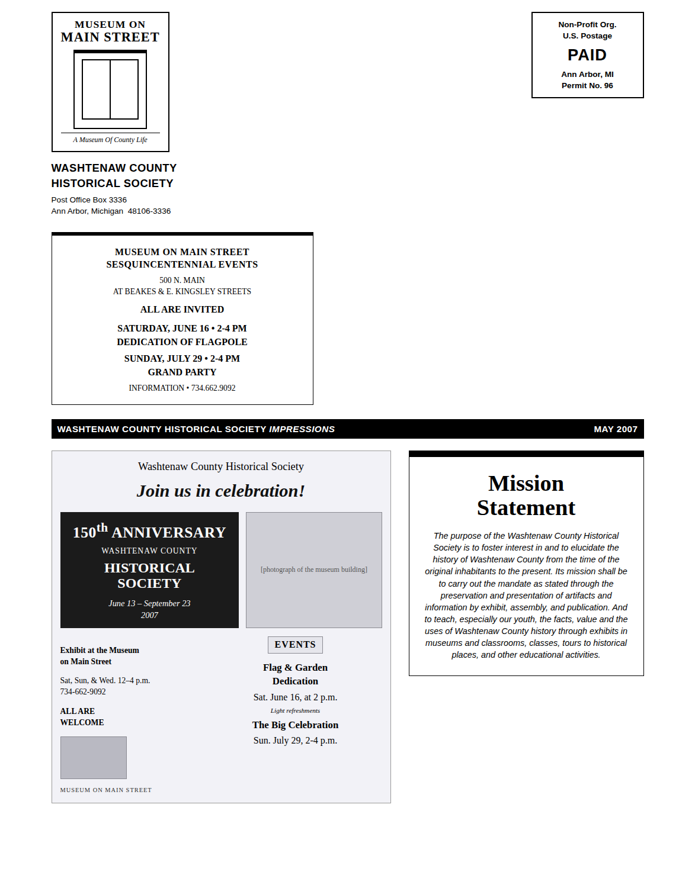MUSEUM ON
MAIN STREET
A Museum Of County Life
WASHTENAW COUNTY
HISTORICAL SOCIETY
Post Office Box 3336
Ann Arbor, Michigan 48106-3336
Non-Profit Org.
U.S. Postage
PAID
Ann Arbor, MI
Permit No. 96
MUSEUM ON MAIN STREET
SESQUINCENTENNIAL EVENTS
500 N. MAIN
AT BEAKES & E. KINGSLEY STREETS
ALL ARE INVITED
SATURDAY, JUNE 16 • 2-4 PM
DEDICATION OF FLAGPOLE
SUNDAY, JULY 29 • 2-4 PM
GRAND PARTY
INFORMATION • 734.662.9092
WASHTENAW COUNTY HISTORICAL SOCIETY IMPRESSIONS MAY 2007
Washtenaw County Historical Society
Join us in celebration!
150th ANNIVERSARY
WASHTENAW COUNTY
HISTORICAL
SOCIETY
June 13 – September 23
2007
[photograph of the museum building]
Exhibit at the Museum
on Main Street
Sat, Sun, & Wed. 12–4 p.m.
734-662-9092
ALL ARE
WELCOME
EVENTS
Flag & Garden
Dedication
Sat. June 16, at 2 p.m.
Light refreshments
The Big Celebration
Sun. July 29, 2-4 p.m.
MUSEUM ON MAIN STREET
Mission
Statement
The purpose of the Washtenaw County Historical Society is to foster interest in and to elucidate the history of Washtenaw County from the time of the original inhabitants to the present. Its mission shall be to carry out the mandate as stated through the preservation and presentation of artifacts and information by exhibit, assembly, and publication. And to teach, especially our youth, the facts, value and the uses of Washtenaw County history through exhibits in museums and classrooms, classes, tours to historical places, and other educational activities.